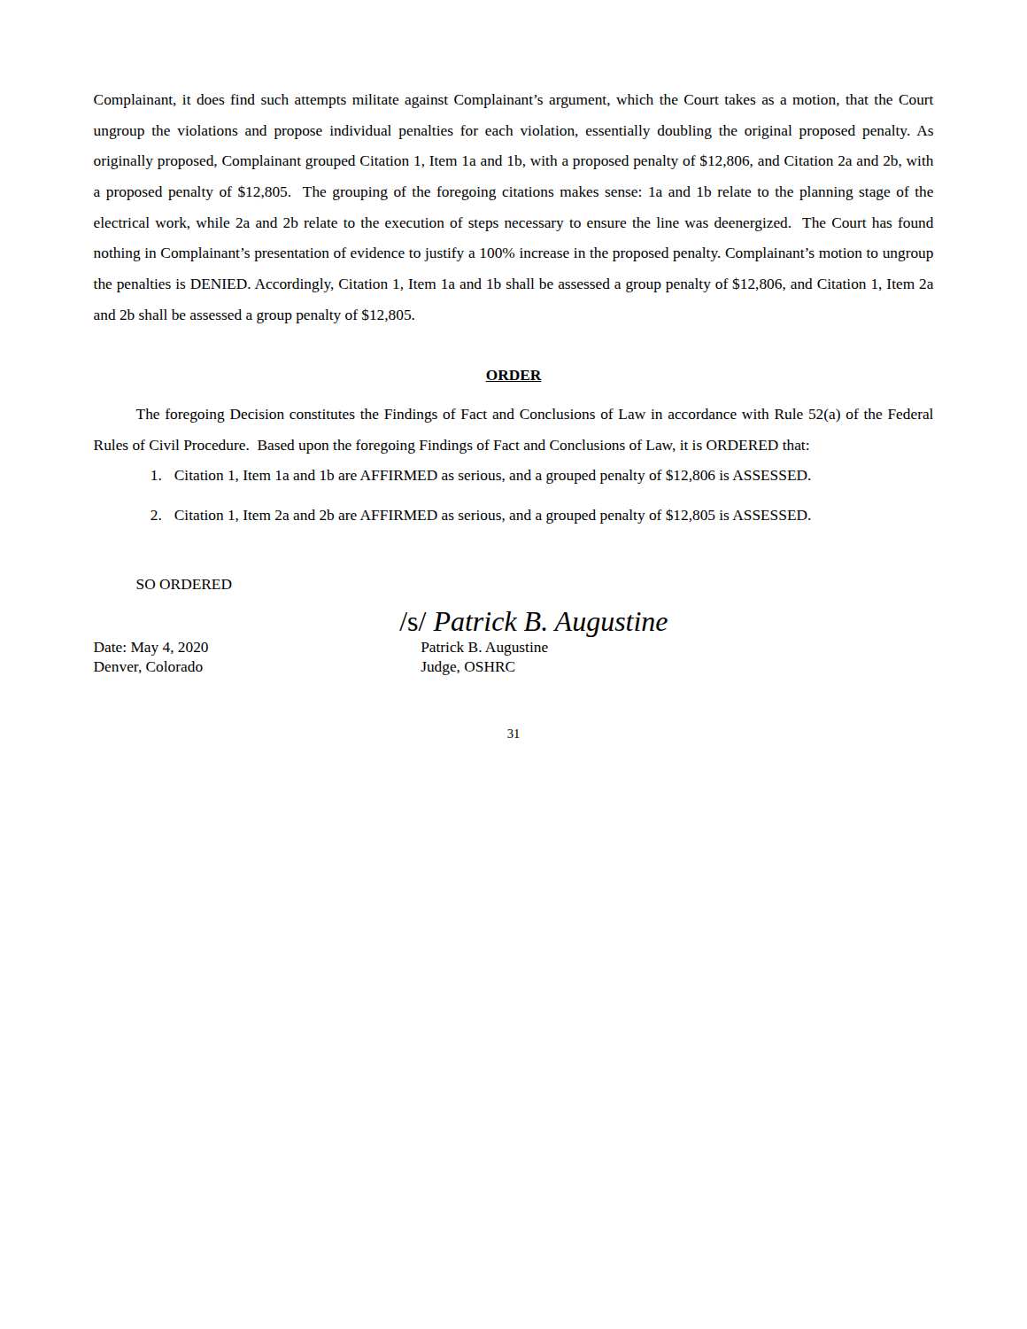Complainant, it does find such attempts militate against Complainant’s argument, which the Court takes as a motion, that the Court ungroup the violations and propose individual penalties for each violation, essentially doubling the original proposed penalty. As originally proposed, Complainant grouped Citation 1, Item 1a and 1b, with a proposed penalty of $12,806, and Citation 2a and 2b, with a proposed penalty of $12,805. The grouping of the foregoing citations makes sense: 1a and 1b relate to the planning stage of the electrical work, while 2a and 2b relate to the execution of steps necessary to ensure the line was deenergized. The Court has found nothing in Complainant’s presentation of evidence to justify a 100% increase in the proposed penalty. Complainant’s motion to ungroup the penalties is DENIED. Accordingly, Citation 1, Item 1a and 1b shall be assessed a group penalty of $12,806, and Citation 1, Item 2a and 2b shall be assessed a group penalty of $12,805.
ORDER
The foregoing Decision constitutes the Findings of Fact and Conclusions of Law in accordance with Rule 52(a) of the Federal Rules of Civil Procedure. Based upon the foregoing Findings of Fact and Conclusions of Law, it is ORDERED that:
Citation 1, Item 1a and 1b are AFFIRMED as serious, and a grouped penalty of $12,806 is ASSESSED.
Citation 1, Item 2a and 2b are AFFIRMED as serious, and a grouped penalty of $12,805 is ASSESSED.
SO ORDERED
/s/ Patrick B. Augustine
Patrick B. Augustine
Judge, OSHRC
Date: May 4, 2020
Denver, Colorado
31